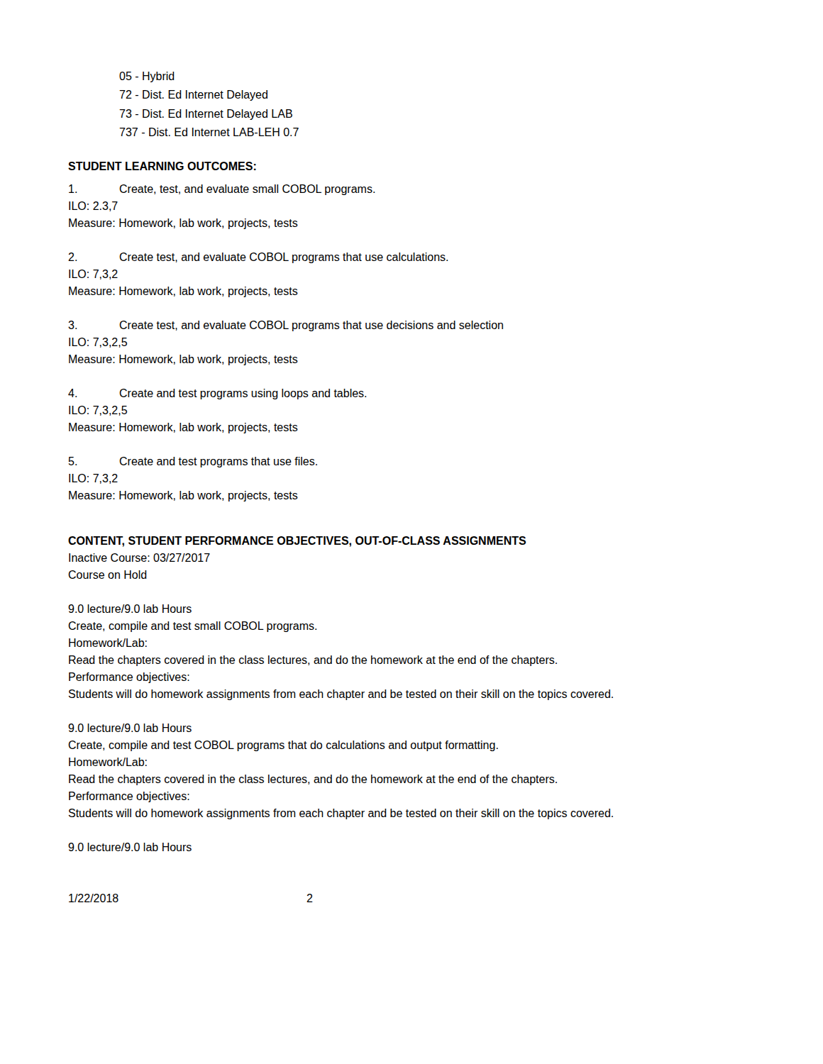05 - Hybrid
72 - Dist. Ed Internet Delayed
73 - Dist. Ed Internet Delayed LAB
737 - Dist. Ed Internet LAB-LEH 0.7
STUDENT LEARNING OUTCOMES:
1. Create, test, and evaluate small COBOL programs.
ILO: 2.3,7
Measure: Homework, lab work, projects, tests
2. Create test, and evaluate COBOL programs that use calculations.
ILO: 7,3,2
Measure: Homework, lab work, projects, tests
3. Create test, and evaluate COBOL programs that use decisions and selection
ILO: 7,3,2,5
Measure: Homework, lab work, projects, tests
4. Create and test programs using loops and tables.
ILO: 7,3,2,5
Measure: Homework, lab work, projects, tests
5. Create and test programs that use files.
ILO: 7,3,2
Measure: Homework, lab work, projects, tests
CONTENT, STUDENT PERFORMANCE OBJECTIVES, OUT-OF-CLASS ASSIGNMENTS
Inactive Course: 03/27/2017
Course on Hold
9.0 lecture/9.0 lab Hours
Create, compile and test small COBOL programs.
Homework/Lab:
Read the chapters covered in the class lectures, and do the homework at the end of the chapters.
Performance objectives:
Students will do homework assignments from each chapter and be tested on their skill on the topics covered.
9.0 lecture/9.0 lab Hours
Create, compile and test COBOL programs that do calculations and output formatting.
Homework/Lab:
Read the chapters covered in the class lectures, and do the homework at the end of the chapters.
Performance objectives:
Students will do homework assignments from each chapter and be tested on their skill on the topics covered.
9.0 lecture/9.0 lab Hours
1/22/2018 2